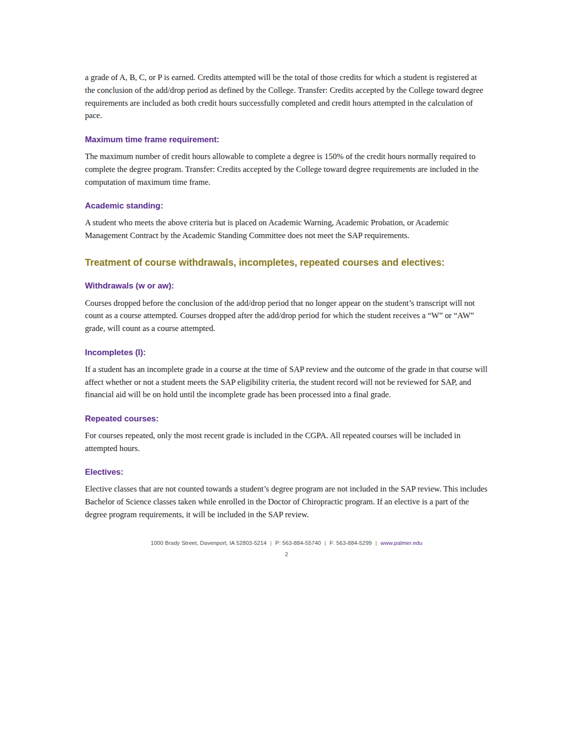a grade of A, B, C, or P is earned. Credits attempted will be the total of those credits for which a student is registered at the conclusion of the add/drop period as defined by the College. Transfer: Credits accepted by the College toward degree requirements are included as both credit hours successfully completed and credit hours attempted in the calculation of pace.
Maximum time frame requirement:
The maximum number of credit hours allowable to complete a degree is 150% of the credit hours normally required to complete the degree program. Transfer: Credits accepted by the College toward degree requirements are included in the computation of maximum time frame.
Academic standing:
A student who meets the above criteria but is placed on Academic Warning, Academic Probation, or Academic Management Contract by the Academic Standing Committee does not meet the SAP requirements.
Treatment of course withdrawals, incompletes, repeated courses and electives:
Withdrawals (w or aw):
Courses dropped before the conclusion of the add/drop period that no longer appear on the student’s transcript will not count as a course attempted. Courses dropped after the add/drop period for which the student receives a “W” or “AW” grade, will count as a course attempted.
Incompletes (I):
If a student has an incomplete grade in a course at the time of SAP review and the outcome of the grade in that course will affect whether or not a student meets the SAP eligibility criteria, the student record will not be reviewed for SAP, and financial aid will be on hold until the incomplete grade has been processed into a final grade.
Repeated courses:
For courses repeated, only the most recent grade is included in the CGPA. All repeated courses will be included in attempted hours.
Electives:
Elective classes that are not counted towards a student’s degree program are not included in the SAP review. This includes Bachelor of Science classes taken while enrolled in the Doctor of Chiropractic program. If an elective is a part of the degree program requirements, it will be included in the SAP review.
1000 Brady Street, Davenport, IA 52803-5214 | P: 563-884-55740 | F: 563-884-5299 | www.palmer.edu 2